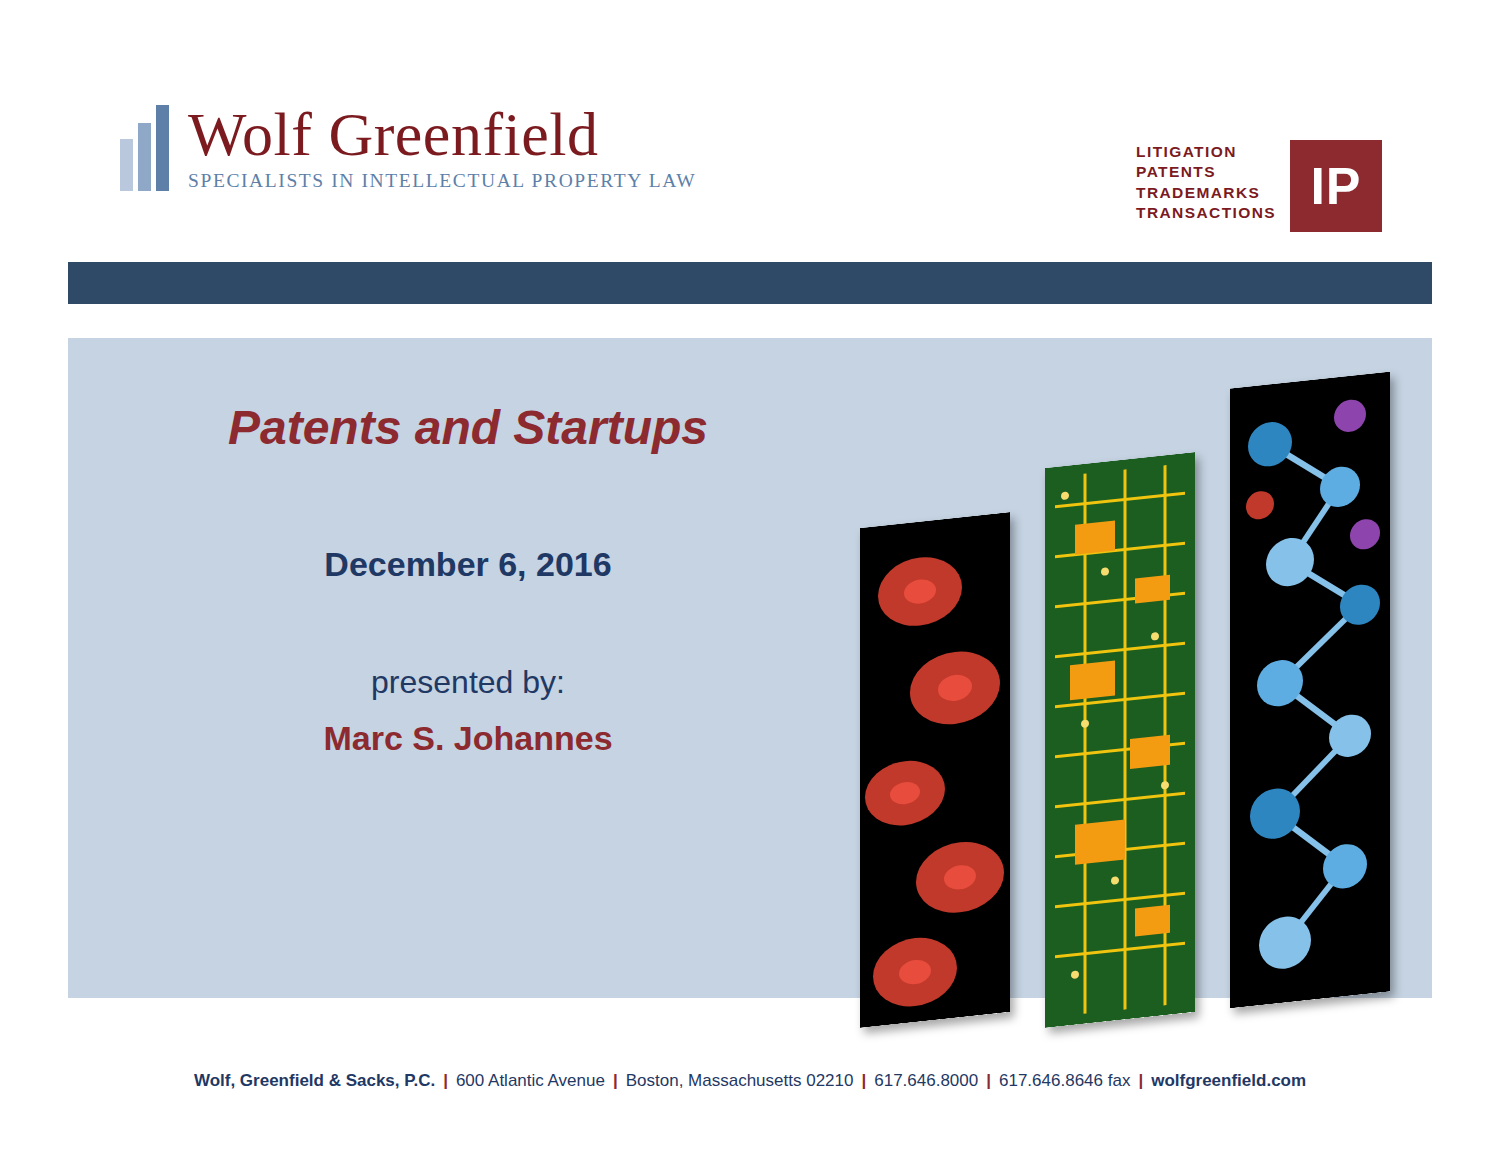Wolf Greenfield
SPECIALISTS IN INTELLECTUAL PROPERTY LAW
LITIGATION
PATENTS
TRADEMARKS
TRANSACTIONS
IP
Patents and Startups
December 6, 2016
presented by:
Marc S. Johannes
Wolf, Greenfield & Sacks, P.C.|600 Atlantic Avenue|Boston, Massachusetts 02210|617.646.8000|617.646.8646 fax|wolfgreenfield.com